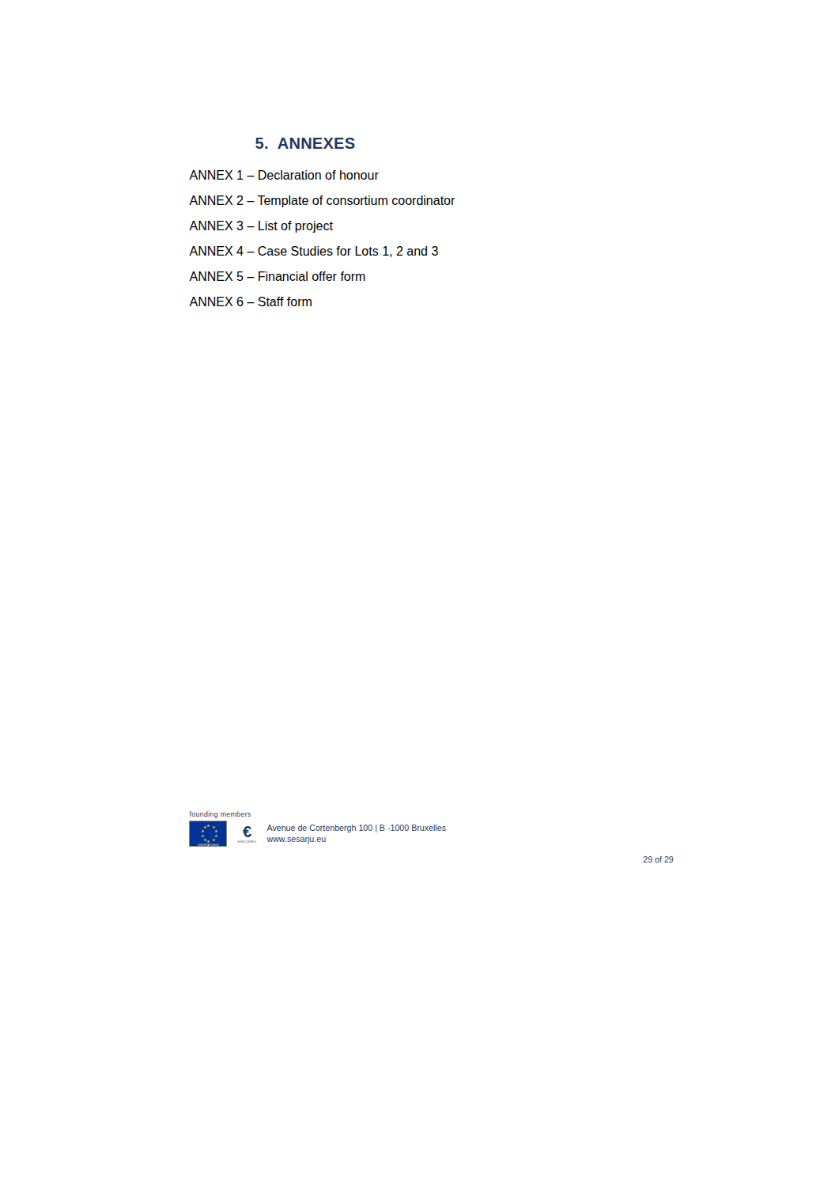5. ANNEXES
ANNEX 1 – Declaration of honour
ANNEX 2 – Template of consortium coordinator
ANNEX 3 – List of project
ANNEX 4 – Case Studies for Lots 1, 2 and 3
ANNEX 5 – Financial offer form
ANNEX 6 – Staff form
founding members
★ ★ ★ ★ ★ ★ ★ ★ ★ ★
EUROPEAN UNION
€
EUROCONTROL
Avenue de Cortenbergh 100 | B -1000 Bruxelles
www.sesarju.eu
29 of 29